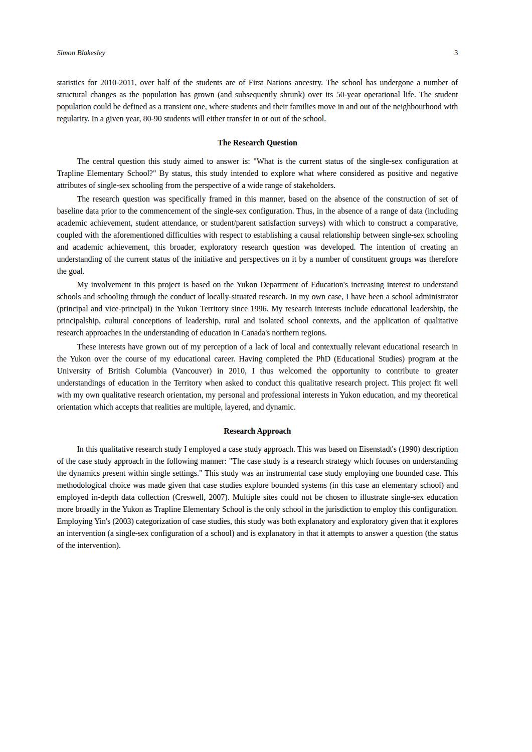Simon Blakesley 3
statistics for 2010-2011, over half of the students are of First Nations ancestry. The school has undergone a number of structural changes as the population has grown (and subsequently shrunk) over its 50-year operational life. The student population could be defined as a transient one, where students and their families move in and out of the neighbourhood with regularity. In a given year, 80-90 students will either transfer in or out of the school.
The Research Question
The central question this study aimed to answer is: "What is the current status of the single-sex configuration at Trapline Elementary School?" By status, this study intended to explore what where considered as positive and negative attributes of single-sex schooling from the perspective of a wide range of stakeholders.
The research question was specifically framed in this manner, based on the absence of the construction of set of baseline data prior to the commencement of the single-sex configuration. Thus, in the absence of a range of data (including academic achievement, student attendance, or student/parent satisfaction surveys) with which to construct a comparative, coupled with the aforementioned difficulties with respect to establishing a causal relationship between single-sex schooling and academic achievement, this broader, exploratory research question was developed. The intention of creating an understanding of the current status of the initiative and perspectives on it by a number of constituent groups was therefore the goal.
My involvement in this project is based on the Yukon Department of Education's increasing interest to understand schools and schooling through the conduct of locally-situated research. In my own case, I have been a school administrator (principal and vice-principal) in the Yukon Territory since 1996. My research interests include educational leadership, the principalship, cultural conceptions of leadership, rural and isolated school contexts, and the application of qualitative research approaches in the understanding of education in Canada's northern regions.
These interests have grown out of my perception of a lack of local and contextually relevant educational research in the Yukon over the course of my educational career. Having completed the PhD (Educational Studies) program at the University of British Columbia (Vancouver) in 2010, I thus welcomed the opportunity to contribute to greater understandings of education in the Territory when asked to conduct this qualitative research project. This project fit well with my own qualitative research orientation, my personal and professional interests in Yukon education, and my theoretical orientation which accepts that realities are multiple, layered, and dynamic.
Research Approach
In this qualitative research study I employed a case study approach. This was based on Eisenstadt's (1990) description of the case study approach in the following manner: "The case study is a research strategy which focuses on understanding the dynamics present within single settings." This study was an instrumental case study employing one bounded case. This methodological choice was made given that case studies explore bounded systems (in this case an elementary school) and employed in-depth data collection (Creswell, 2007). Multiple sites could not be chosen to illustrate single-sex education more broadly in the Yukon as Trapline Elementary School is the only school in the jurisdiction to employ this configuration. Employing Yin's (2003) categorization of case studies, this study was both explanatory and exploratory given that it explores an intervention (a single-sex configuration of a school) and is explanatory in that it attempts to answer a question (the status of the intervention).